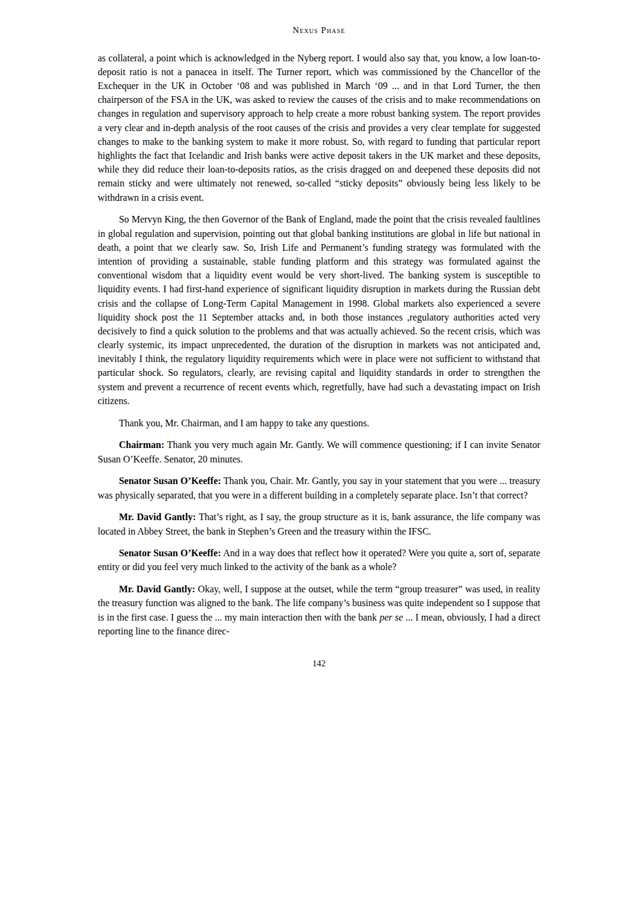Nexus Phase
as collateral, a point which is acknowledged in the Nyberg report. I would also say that, you know, a low loan-to-deposit ratio is not a panacea in itself. The Turner report, which was commissioned by the Chancellor of the Exchequer in the UK in October ‘08 and was published in March ‘09 ... and in that Lord Turner, the then chairperson of the FSA in the UK, was asked to review the causes of the crisis and to make recommendations on changes in regulation and supervisory approach to help create a more robust banking system. The report provides a very clear and in-depth analysis of the root causes of the crisis and provides a very clear template for suggested changes to make to the banking system to make it more robust. So, with regard to funding that particular report highlights the fact that Icelandic and Irish banks were active deposit takers in the UK market and these deposits, while they did reduce their loan-to-deposits ratios, as the crisis dragged on and deepened these deposits did not remain sticky and were ultimately not renewed, so-called “sticky deposits” obviously being less likely to be withdrawn in a crisis event.
So Mervyn King, the then Governor of the Bank of England, made the point that the crisis revealed faultlines in global regulation and supervision, pointing out that global banking institutions are global in life but national in death, a point that we clearly saw. So, Irish Life and Permanent’s funding strategy was formulated with the intention of providing a sustainable, stable funding platform and this strategy was formulated against the conventional wisdom that a liquidity event would be very short-lived. The banking system is susceptible to liquidity events. I had first-hand experience of significant liquidity disruption in markets during the Russian debt crisis and the collapse of Long-Term Capital Management in 1998. Global markets also experienced a severe liquidity shock post the 11 September attacks and, in both those instances ,regulatory authorities acted very decisively to find a quick solution to the problems and that was actually achieved. So the recent crisis, which was clearly systemic, its impact unprecedented, the duration of the disruption in markets was not anticipated and, inevitably I think, the regulatory liquidity requirements which were in place were not sufficient to withstand that particular shock. So regulators, clearly, are revising capital and liquidity standards in order to strengthen the system and prevent a recurrence of recent events which, regretfully, have had such a devastating impact on Irish citizens.
Thank you, Mr. Chairman, and I am happy to take any questions.
Chairman: Thank you very much again Mr. Gantly. We will commence questioning; if I can invite Senator Susan O’Keeffe. Senator, 20 minutes.
Senator Susan O’Keeffe: Thank you, Chair. Mr. Gantly, you say in your statement that you were ... treasury was physically separated, that you were in a different building in a completely separate place. Isn’t that correct?
Mr. David Gantly: That’s right, as I say, the group structure as it is, bank assurance, the life company was located in Abbey Street, the bank in Stephen’s Green and the treasury within the IFSC.
Senator Susan O’Keeffe: And in a way does that reflect how it operated? Were you quite a, sort of, separate entity or did you feel very much linked to the activity of the bank as a whole?
Mr. David Gantly: Okay, well, I suppose at the outset, while the term “group treasurer” was used, in reality the treasury function was aligned to the bank. The life company’s business was quite independent so I suppose that is in the first case. I guess the ... my main interaction then with the bank per se ... I mean, obviously, I had a direct reporting line to the finance direc-
142